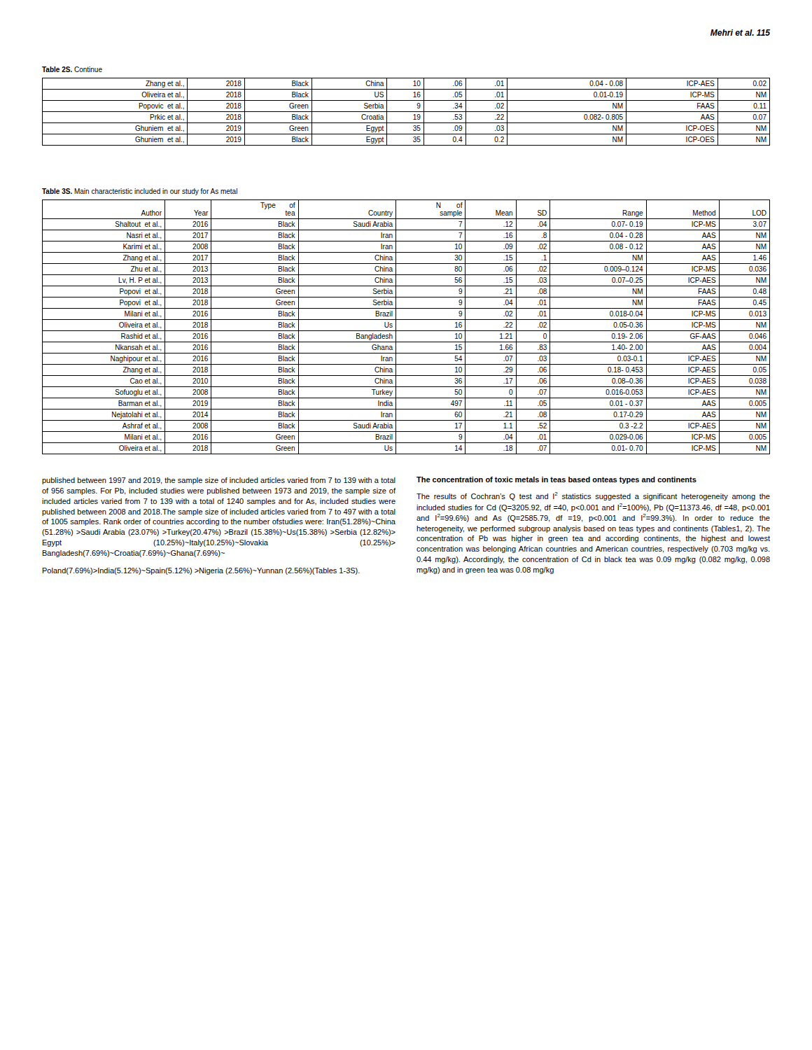Mehri et al. 115
Table 2S. Continue
| Zhang et al., | 2018 | Black | China | 10 | .06 | .01 | 0.04 - 0.08 | ICP-AES | 0.02 |
| Oliveira et al., | 2018 | Black | US | 16 | .05 | .01 | 0.01-0.19 | ICP-MS | NM |
| Popovic et al., | 2018 | Green | Serbia | 9 | .34 | .02 | NM | FAAS | 0.11 |
| Prkic et al., | 2018 | Black | Croatia | 19 | .53 | .22 | 0.082- 0.805 | AAS | 0.07 |
| Ghuniem et al., | 2019 | Green | Egypt | 35 | .09 | .03 | NM | ICP-OES | NM |
| Ghuniem et al., | 2019 | Black | Egypt | 35 | 0.4 | 0.2 | NM | ICP-OES | NM |
Table 3S. Main characteristic included in our study for As metal
| Author | Year | Type of tea | Country | N of sample | Mean | SD | Range | Method | LOD |
| --- | --- | --- | --- | --- | --- | --- | --- | --- | --- |
| Shaltout et al., | 2016 | Black | Saudi Arabia | 7 | .12 | .04 | 0.07- 0.19 | ICP-MS | 3.07 |
| Nasri et al., | 2017 | Black | Iran | 7 | .16 | .8 | 0.04 - 0.28 | AAS | NM |
| Karimi et al., | 2008 | Black | Iran | 10 | .09 | .02 | 0.08 - 0.12 | AAS | NM |
| Zhang et al., | 2017 | Black | China | 30 | .15 | .1 | NM | AAS | 1.46 |
| Zhu et al., | 2013 | Black | China | 80 | .06 | .02 | 0.009–0.124 | ICP-MS | 0.036 |
| Lv, H. P et al., | 2013 | Black | China | 56 | .15 | .03 | 0.07–0.25 | ICP-AES | NM |
| Popovi et al., | 2018 | Green | Serbia | 9 | .21 | .08 | NM | FAAS | 0.48 |
| Popovi et al., | 2018 | Green | Serbia | 9 | .04 | .01 | NM | FAAS | 0.45 |
| Milani et al., | 2016 | Black | Brazil | 9 | .02 | .01 | 0.018-0.04 | ICP-MS | 0.013 |
| Oliveira et al., | 2018 | Black | Us | 16 | .22 | .02 | 0.05-0.36 | ICP-MS | NM |
| Rashid et al., | 2016 | Black | Bangladesh | 10 | 1.21 | 0 | 0.19- 2.06 | GF-AAS | 0.046 |
| Nkansah et al., | 2016 | Black | Ghana | 15 | 1.66 | .83 | 1.40- 2.00 | AAS | 0.004 |
| Naghipour et al., | 2016 | Black | Iran | 54 | .07 | .03 | 0.03-0.1 | ICP-AES | NM |
| Zhang et al., | 2018 | Black | China | 10 | .29 | .06 | 0.18- 0.453 | ICP-AES | 0.05 |
| Cao et al., | 2010 | Black | China | 36 | .17 | .06 | 0.08–0.36 | ICP-AES | 0.038 |
| Sofuoglu et al., | 2008 | Black | Turkey | 50 | 0 | .07 | 0.016-0.053 | ICP-AES | NM |
| Barman et al., | 2019 | Black | India | 497 | .11 | .05 | 0.01 - 0.37 | AAS | 0.005 |
| Nejatolahi et al., | 2014 | Black | Iran | 60 | .21 | .08 | 0.17-0.29 | AAS | NM |
| Ashraf et al., | 2008 | Black | Saudi Arabia | 17 | 1.1 | .52 | 0.3 -2.2 | ICP-AES | NM |
| Milani et al., | 2016 | Green | Brazil | 9 | .04 | .01 | 0.029-0.06 | ICP-MS | 0.005 |
| Oliveira et al., | 2018 | Green | Us | 14 | .18 | .07 | 0.01- 0.70 | ICP-MS | NM |
published between 1997 and 2019, the sample size of included articles varied from 7 to 139 with a total of 956 samples. For Pb, included studies were published between 1973 and 2019, the sample size of included articles varied from 7 to 139 with a total of 1240 samples and for As, included studies were published between 2008 and 2018.The sample size of included articles varied from 7 to 497 with a total of 1005 samples. Rank order of countries according to the number ofstudies were: Iran(51.28%)~China (51.28%) >Saudi Arabia (23.07%) >Turkey(20.47%) >Brazil (15.38%)~Us(15.38%) >Serbia (12.82%)> Egypt (10.25%)~Italy(10.25%)~Slovakia (10.25%)> Bangladesh(7.69%)~Croatia(7.69%)~Ghana(7.69%)~
Poland(7.69%)>India(5.12%)~Spain(5.12%) >Nigeria (2.56%)~Yunnan (2.56%)(Tables 1-3S).
The concentration of toxic metals in teas based onteas types and continents
The results of Cochran’s Q test and I2 statistics suggested a significant heterogeneity among the included studies for Cd (Q=3205.92, df =40, p<0.001 and I2=100%), Pb (Q=11373.46, df =48, p<0.001 and I2=99.6%) and As (Q=2585.79, df =19, p<0.001 and I2=99.3%). In order to reduce the heterogeneity, we performed subgroup analysis based on teas types and continents (Tables1, 2). The concentration of Pb was higher in green tea and according continents, the highest and lowest concentration was belonging African countries and American countries, respectively (0.703 mg/kg vs. 0.44 mg/kg). Accordingly, the concentration of Cd in black tea was 0.09 mg/kg (0.082 mg/kg, 0.098 mg/kg) and in green tea was 0.08 mg/kg